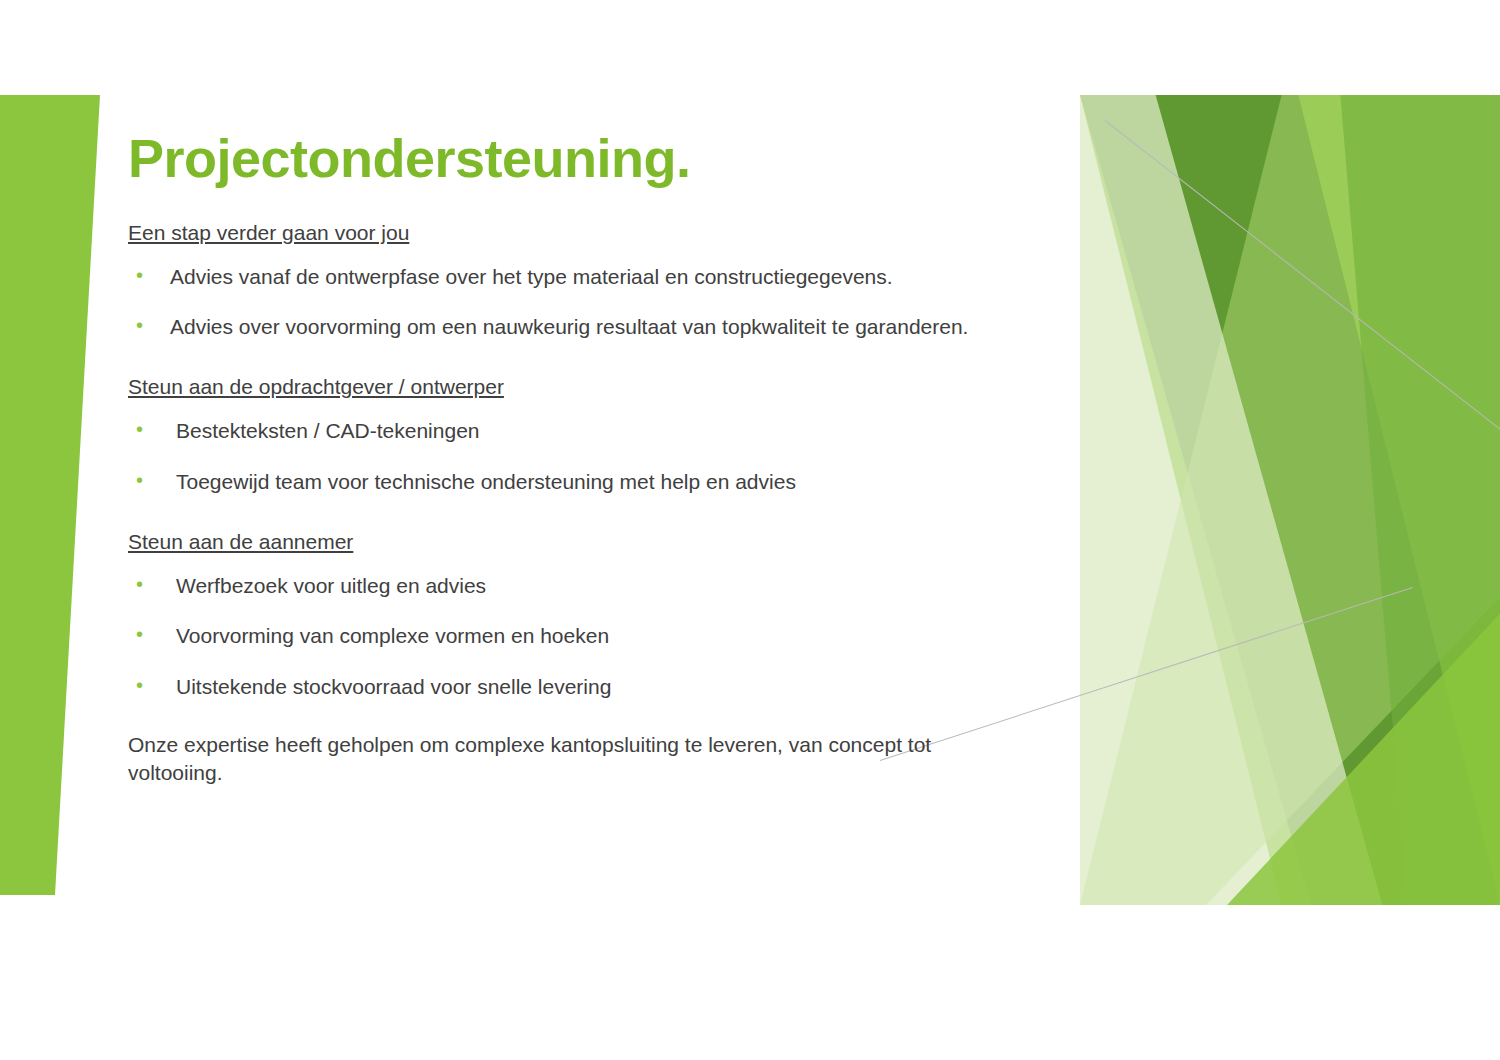Projectondersteuning.
Een stap verder gaan voor jou
Advies vanaf de ontwerpfase over het type materiaal en constructiegegevens.
Advies over voorvorming om een nauwkeurig resultaat van topkwaliteit te garanderen.
Steun aan de opdrachtgever / ontwerper
Bestekteksten / CAD-tekeningen
Toegewijd team voor technische ondersteuning met help en advies
Steun aan de aannemer
Werfbezoek voor uitleg en advies
Voorvorming van complexe vormen en hoeken
Uitstekende stockvoorraad voor snelle levering
Onze expertise heeft geholpen om complexe kantopsluiting te leveren, van concept tot voltooiing.